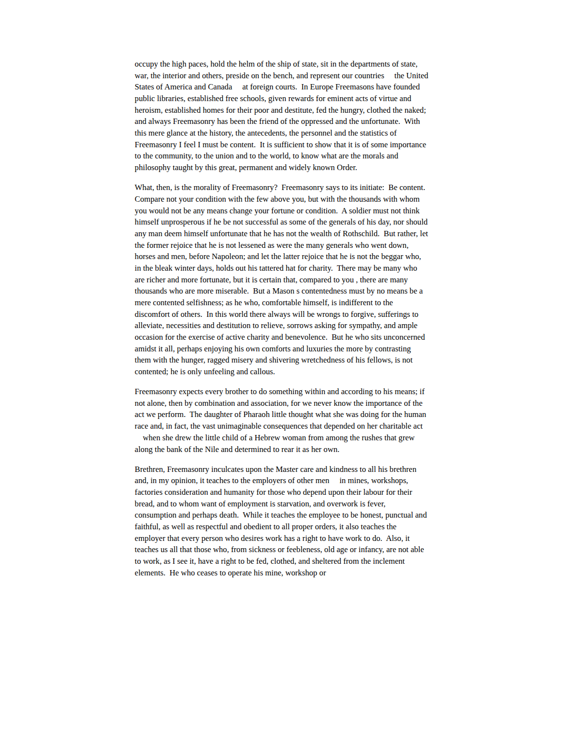occupy the high paces, hold the helm of the ship of state, sit in the departments of state, war, the interior and others, preside on the bench, and represent our countries the United States of America and Canada at foreign courts. In Europe Freemasons have founded public libraries, established free schools, given rewards for eminent acts of virtue and heroism, established homes for their poor and destitute, fed the hungry, clothed the naked; and always Freemasonry has been the friend of the oppressed and the unfortunate. With this mere glance at the history, the antecedents, the personnel and the statistics of Freemasonry I feel I must be content. It is sufficient to show that it is of some importance to the community, to the union and to the world, to know what are the morals and philosophy taught by this great, permanent and widely known Order.
What, then, is the morality of Freemasonry? Freemasonry says to its initiate: Be content. Compare not your condition with the few above you, but with the thousands with whom you would not be any means change your fortune or condition. A soldier must not think himself unprosperous if he be not successful as some of the generals of his day, nor should any man deem himself unfortunate that he has not the wealth of Rothschild. But rather, let the former rejoice that he is not lessened as were the many generals who went down, horses and men, before Napoleon; and let the latter rejoice that he is not the beggar who, in the bleak winter days, holds out his tattered hat for charity. There may be many who are richer and more fortunate, but it is certain that, compared to you , there are many thousands who are more miserable. But a Mason s contentedness must by no means be a mere contented selfishness; as he who, comfortable himself, is indifferent to the discomfort of others. In this world there always will be wrongs to forgive, sufferings to alleviate, necessities and destitution to relieve, sorrows asking for sympathy, and ample occasion for the exercise of active charity and benevolence. But he who sits unconcerned amidst it all, perhaps enjoying his own comforts and luxuries the more by contrasting them with the hunger, ragged misery and shivering wretchedness of his fellows, is not contented; he is only unfeeling and callous.
Freemasonry expects every brother to do something within and according to his means; if not alone, then by combination and association, for we never know the importance of the act we perform. The daughter of Pharaoh little thought what she was doing for the human race and, in fact, the vast unimaginable consequences that depended on her charitable act when she drew the little child of a Hebrew woman from among the rushes that grew along the bank of the Nile and determined to rear it as her own.
Brethren, Freemasonry inculcates upon the Master care and kindness to all his brethren and, in my opinion, it teaches to the employers of other men in mines, workshops, factories consideration and humanity for those who depend upon their labour for their bread, and to whom want of employment is starvation, and overwork is fever, consumption and perhaps death. While it teaches the employee to be honest, punctual and faithful, as well as respectful and obedient to all proper orders, it also teaches the employer that every person who desires work has a right to have work to do. Also, it teaches us all that those who, from sickness or feebleness, old age or infancy, are not able to work, as I see it, have a right to be fed, clothed, and sheltered from the inclement elements. He who ceases to operate his mine, workshop or